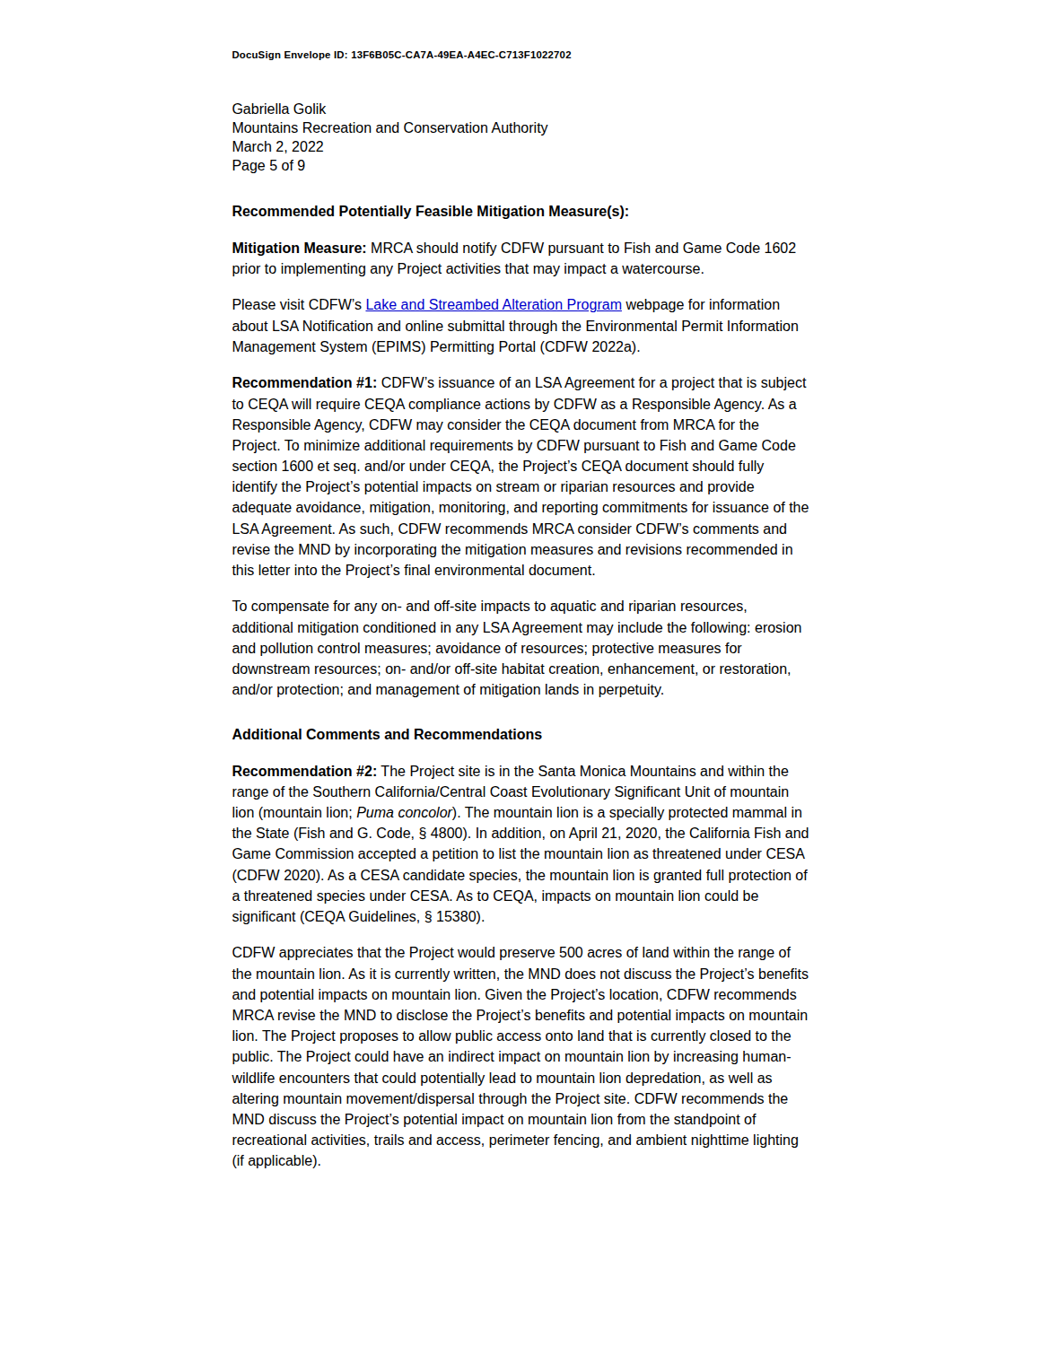DocuSign Envelope ID: 13F6B05C-CA7A-49EA-A4EC-C713F1022702
Gabriella Golik
Mountains Recreation and Conservation Authority
March 2, 2022
Page 5 of 9
Recommended Potentially Feasible Mitigation Measure(s):
Mitigation Measure: MRCA should notify CDFW pursuant to Fish and Game Code 1602 prior to implementing any Project activities that may impact a watercourse.
Please visit CDFW’s Lake and Streambed Alteration Program webpage for information about LSA Notification and online submittal through the Environmental Permit Information Management System (EPIMS) Permitting Portal (CDFW 2022a).
Recommendation #1: CDFW’s issuance of an LSA Agreement for a project that is subject to CEQA will require CEQA compliance actions by CDFW as a Responsible Agency. As a Responsible Agency, CDFW may consider the CEQA document from MRCA for the Project. To minimize additional requirements by CDFW pursuant to Fish and Game Code section 1600 et seq. and/or under CEQA, the Project’s CEQA document should fully identify the Project’s potential impacts on stream or riparian resources and provide adequate avoidance, mitigation, monitoring, and reporting commitments for issuance of the LSA Agreement. As such, CDFW recommends MRCA consider CDFW’s comments and revise the MND by incorporating the mitigation measures and revisions recommended in this letter into the Project’s final environmental document.
To compensate for any on- and off-site impacts to aquatic and riparian resources, additional mitigation conditioned in any LSA Agreement may include the following: erosion and pollution control measures; avoidance of resources; protective measures for downstream resources; on- and/or off-site habitat creation, enhancement, or restoration, and/or protection; and management of mitigation lands in perpetuity.
Additional Comments and Recommendations
Recommendation #2: The Project site is in the Santa Monica Mountains and within the range of the Southern California/Central Coast Evolutionary Significant Unit of mountain lion (mountain lion; Puma concolor). The mountain lion is a specially protected mammal in the State (Fish and G. Code, § 4800). In addition, on April 21, 2020, the California Fish and Game Commission accepted a petition to list the mountain lion as threatened under CESA (CDFW 2020). As a CESA candidate species, the mountain lion is granted full protection of a threatened species under CESA. As to CEQA, impacts on mountain lion could be significant (CEQA Guidelines, § 15380).
CDFW appreciates that the Project would preserve 500 acres of land within the range of the mountain lion. As it is currently written, the MND does not discuss the Project’s benefits and potential impacts on mountain lion. Given the Project’s location, CDFW recommends MRCA revise the MND to disclose the Project’s benefits and potential impacts on mountain lion. The Project proposes to allow public access onto land that is currently closed to the public. The Project could have an indirect impact on mountain lion by increasing human-wildlife encounters that could potentially lead to mountain lion depredation, as well as altering mountain movement/dispersal through the Project site. CDFW recommends the MND discuss the Project’s potential impact on mountain lion from the standpoint of recreational activities, trails and access, perimeter fencing, and ambient nighttime lighting (if applicable).